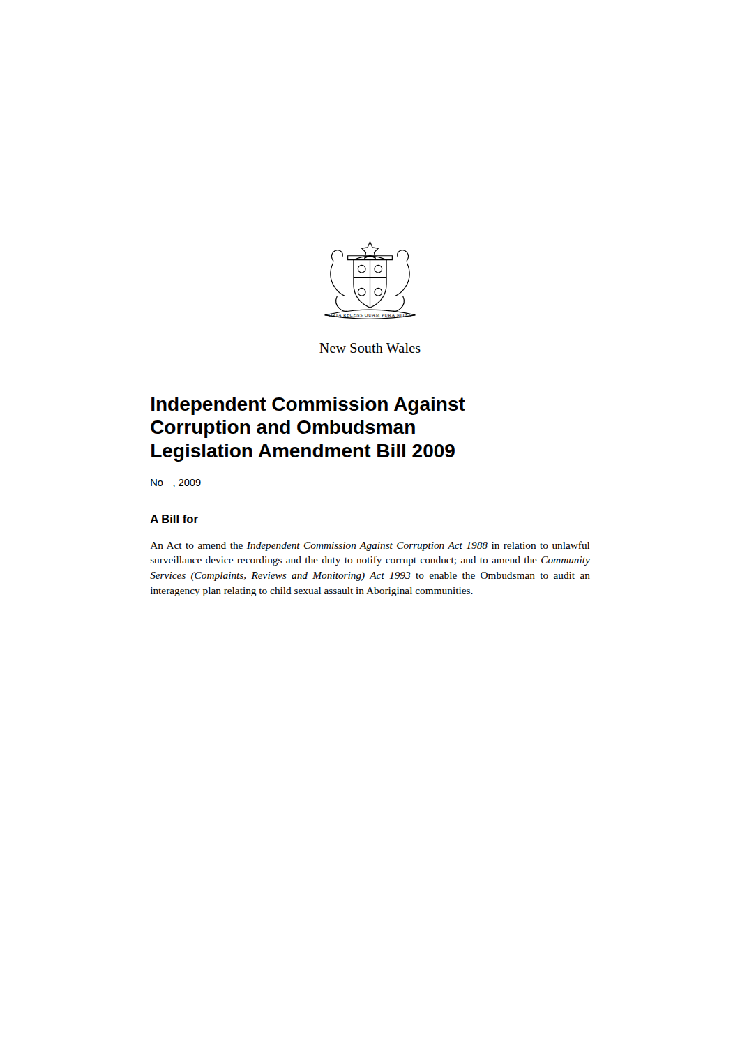New South Wales
Independent Commission Against
Corruption and Ombudsman
Legislation Amendment Bill 2009
No, 2009
A Bill for
An Act to amend the Independent Commission Against Corruption Act 1988 in relation to unlawful surveillance device recordings and the duty to notify corrupt conduct; and to amend the Community Services (Complaints, Reviews and Monitoring) Act 1993 to enable the Ombudsman to audit an interagency plan relating to child sexual assault in Aboriginal communities.